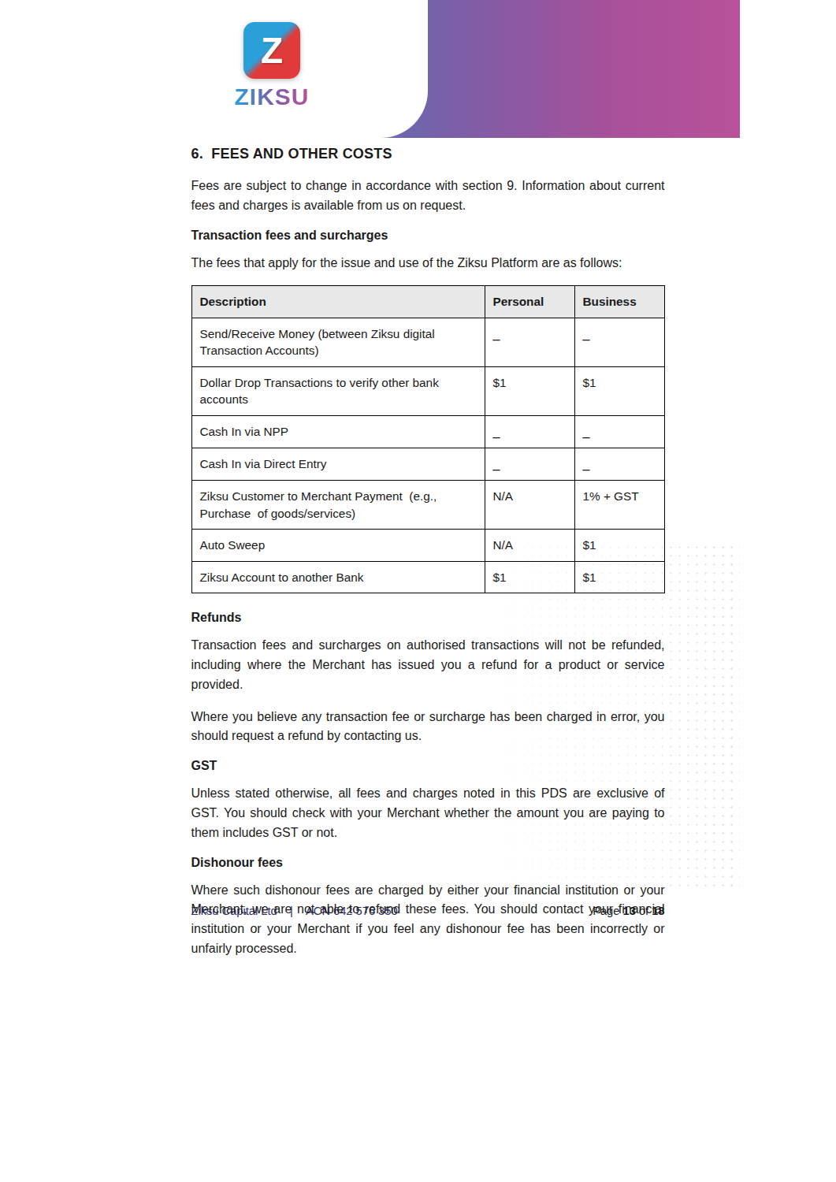ZIKSU
6. FEES AND OTHER COSTS
Fees are subject to change in accordance with section 9. Information about current fees and charges is available from us on request.
Transaction fees and surcharges
The fees that apply for the issue and use of the Ziksu Platform are as follows:
| Description | Personal | Business |
| --- | --- | --- |
| Send/Receive Money (between Ziksu digital Transaction Accounts) | _ | _ |
| Dollar Drop Transactions to verify other bank accounts | $1 | $1 |
| Cash In via NPP | _ | _ |
| Cash In via Direct Entry | _ | _ |
| Ziksu Customer to Merchant Payment (e.g., Purchase of goods/services) | N/A | 1% + GST |
| Auto Sweep | N/A | $1 |
| Ziksu Account to another Bank | $1 | $1 |
Refunds
Transaction fees and surcharges on authorised transactions will not be refunded, including where the Merchant has issued you a refund for a product or service provided.
Where you believe any transaction fee or surcharge has been charged in error, you should request a refund by contacting us.
GST
Unless stated otherwise, all fees and charges noted in this PDS are exclusive of GST. You should check with your Merchant whether the amount you are paying to them includes GST or not.
Dishonour fees
Where such dishonour fees are charged by either your financial institution or your Merchant, we are not able to refund these fees. You should contact your financial institution or your Merchant if you feel any dishonour fee has been incorrectly or unfairly processed.
Ziksu Capital Ltd | ACN 642 576 350
Page 13 of 18